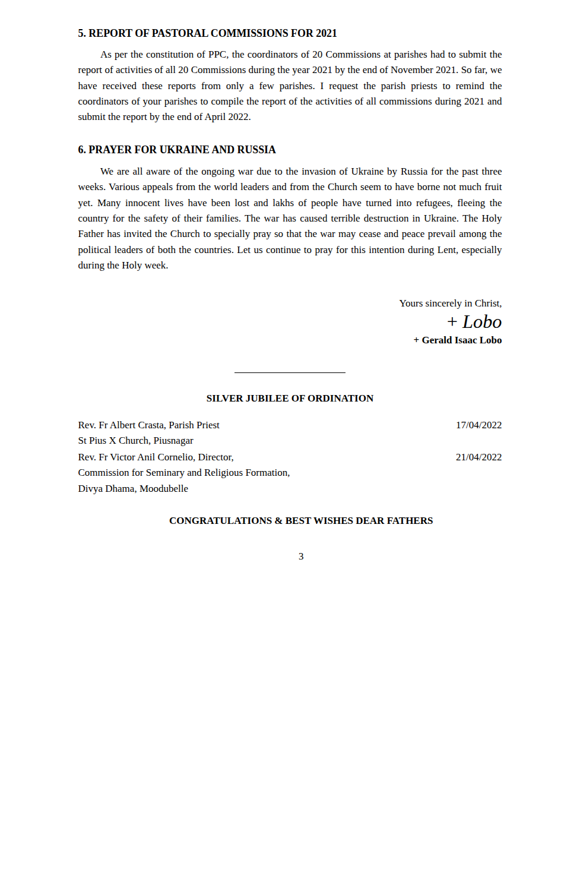5. Report of Pastoral Commissions for 2021
As per the constitution of PPC, the coordinators of 20 Commissions at parishes had to submit the report of activities of all 20 Commissions during the year 2021 by the end of November 2021. So far, we have received these reports from only a few parishes. I request the parish priests to remind the coordinators of your parishes to compile the report of the activities of all commissions during 2021 and submit the report by the end of April 2022.
6. Prayer for Ukraine and Russia
We are all aware of the ongoing war due to the invasion of Ukraine by Russia for the past three weeks. Various appeals from the world leaders and from the Church seem to have borne not much fruit yet. Many innocent lives have been lost and lakhs of people have turned into refugees, fleeing the country for the safety of their families. The war has caused terrible destruction in Ukraine. The Holy Father has invited the Church to specially pray so that the war may cease and peace prevail among the political leaders of both the countries. Let us continue to pray for this intention during Lent, especially during the Holy week.
Yours sincerely in Christ,
+ Lobo
+ Gerald Isaac Lobo
Silver Jubilee of Ordination
| Rev. Fr Albert Crasta, Parish Priest St Pius X Church, Piusnagar | 17/04/2022 |
| Rev. Fr Victor Anil Cornelio, Director, Commission for Seminary and Religious Formation, Divya Dhama, Moodubelle | 21/04/2022 |
Congratulations & Best Wishes Dear Fathers
3